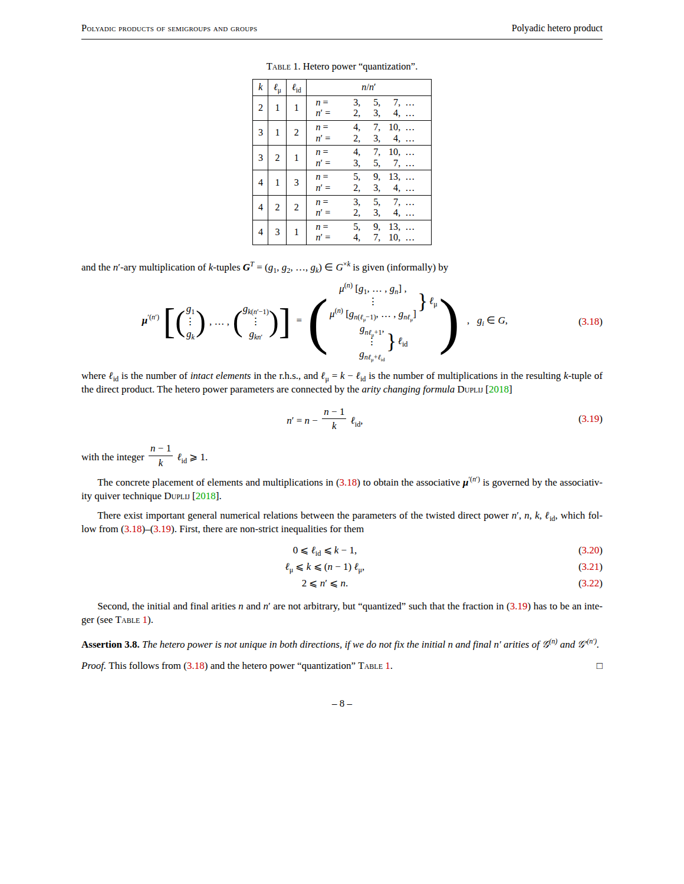Polyadic products of semigroups and groups Polyadic hetero product
Table 1. Hetero power “quantization”.
| k | ℓ μ | ℓ id | n / n ′ |
| --- | --- | --- | --- |
| 2 | 1 | 1 | n = 3, 5, 7, … n ′ = 2, 3, 4, … |
| 3 | 1 | 2 | n = 4, 7, 10, … n ′ = 2, 3, 4, … |
| 3 | 2 | 1 | n = 4, 7, 10, … n ′ = 3, 5, 7, … |
| 4 | 1 | 3 | n = 5, 9, 13, … n ′ = 2, 3, 4, … |
| 4 | 2 | 2 | n = 3, 5, 7, … n ′ = 2, 3, 4, … |
| 4 | 3 | 1 | n = 5, 9, 13, … n ′ = 4, 7, 10, … |
and the n′-ary multiplication of k-tuples GT = (g1, g2, …, gk) ∈ G×k is given (informally) by
μ′(n′) [ ( g1 ⋮ gk ) , … , ( gk(n′−1) ⋮ gkn′ ) ] = ( μ(n) [g1, … , gn] , ⋮ μ(n) [gn(ℓμ−1), … , gnℓμ] } ℓμ gnℓμ+1, ⋮ gnℓμ+ℓid } ℓid ) , gi ∈ G,
(3.18)
where ℓid is the number of intact elements in the r.h.s., and ℓμ = k − ℓid is the number of multiplications in the resulting k-tuple of the direct product. The hetero power parameters are connected by the arity changing formula Duplij [2018]
n′ = n − n − 1 k ℓid,
(3.19)
with the integer n − 1 k ℓid ⩾ 1.
The concrete placement of elements and multiplications in (3.18) to obtain the associative μ′(n′) is governed by the associativity quiver technique Duplij [2018].
There exist important general numerical relations between the parameters of the twisted direct power n′, n, k, ℓid, which follow from (3.18)–(3.19). First, there are non-strict inequalities for them
0 ⩽ ℓid ⩽ k − 1,
(3.20)
ℓμ ⩽ k ⩽ (n − 1) ℓμ,
(3.21)
2 ⩽ n′ ⩽ n.
(3.22)
Second, the initial and final arities n and n′ are not arbitrary, but “quantized” such that the fraction in (3.19) has to be an integer (see Table 1).
Assertion 3.8. The hetero power is not unique in both directions, if we do not fix the initial n and final n′ arities of 𝒢(n) and 𝒢′(n′).
Proof. This follows from (3.18) and the hetero power “quantization” Table 1. □
– 8 –